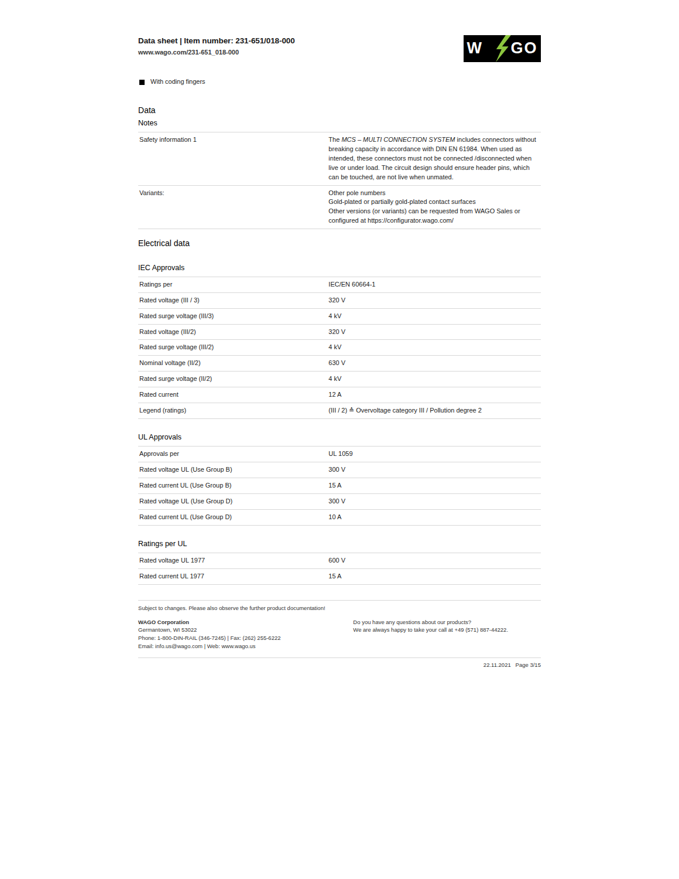Data sheet | Item number: 231-651/018-000
www.wago.com/231-651_018-000
W GO
With coding fingers
Data
Notes
| Safety information 1 | The MCS – MULTI CONNECTION SYSTEM includes connectors without breaking capacity in accordance with DIN EN 61984. When used as intended, these connectors must not be connected /disconnected when live or under load. The circuit design should ensure header pins, which can be touched, are not live when unmated. |
| Variants: | Other pole numbers Gold-plated or partially gold-plated contact surfaces Other versions (or variants) can be requested from WAGO Sales or configured at https://configurator.wago.com/ |
Electrical data
IEC Approvals
| Ratings per | IEC/EN 60664-1 |
| Rated voltage (III / 3) | 320 V |
| Rated surge voltage (III/3) | 4 kV |
| Rated voltage (III/2) | 320 V |
| Rated surge voltage (III/2) | 4 kV |
| Nominal voltage (II/2) | 630 V |
| Rated surge voltage (II/2) | 4 kV |
| Rated current | 12 A |
| Legend (ratings) | (III / 2) ≙ Overvoltage category III / Pollution degree 2 |
UL Approvals
| Approvals per | UL 1059 |
| Rated voltage UL (Use Group B) | 300 V |
| Rated current UL (Use Group B) | 15 A |
| Rated voltage UL (Use Group D) | 300 V |
| Rated current UL (Use Group D) | 10 A |
Ratings per UL
| Rated voltage UL 1977 | 600 V |
| Rated current UL 1977 | 15 A |
Subject to changes. Please also observe the further product documentation!
WAGO Corporation
Germantown, WI 53022
Phone: 1-800-DIN-RAIL (346-7245) | Fax: (262) 255-6222
Email: info.us@wago.com | Web: www.wago.us
Do you have any questions about our products?
We are always happy to take your call at +49 (571) 887-44222.
22.11.2021 Page 3/15